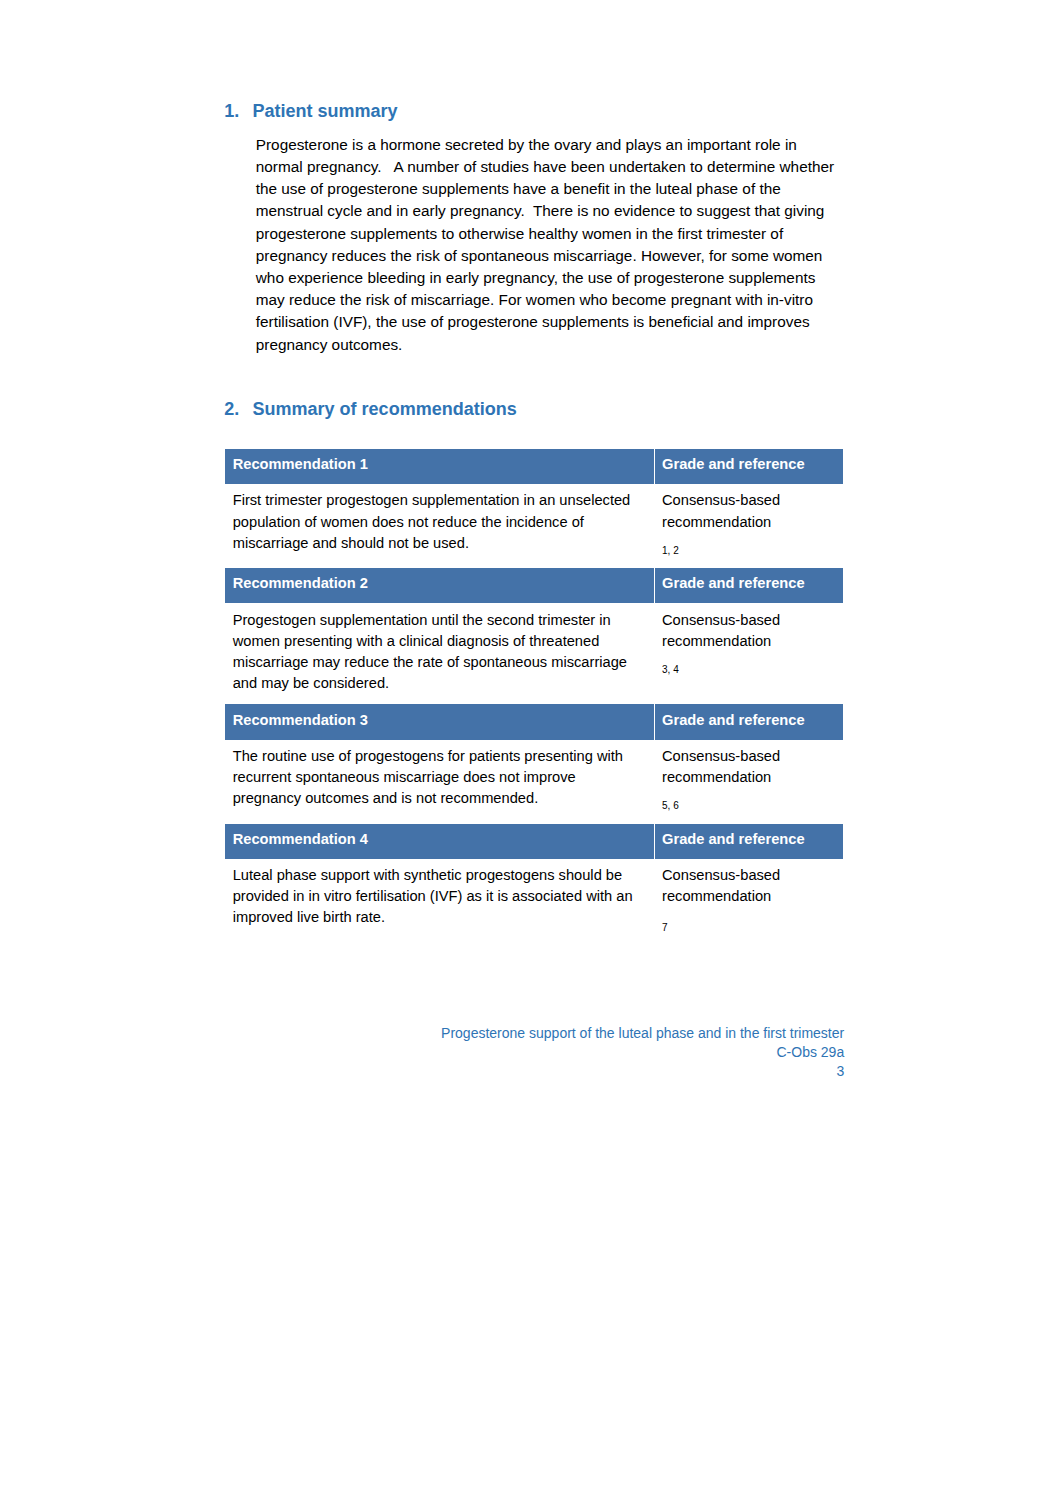1.
Patient summary
Progesterone is a hormone secreted by the ovary and plays an important role in normal pregnancy. A number of studies have been undertaken to determine whether the use of progesterone supplements have a benefit in the luteal phase of the menstrual cycle and in early pregnancy. There is no evidence to suggest that giving progesterone supplements to otherwise healthy women in the first trimester of pregnancy reduces the risk of spontaneous miscarriage. However, for some women who experience bleeding in early pregnancy, the use of progesterone supplements may reduce the risk of miscarriage. For women who become pregnant with in-vitro fertilisation (IVF), the use of progesterone supplements is beneficial and improves pregnancy outcomes.
2.
Summary of recommendations
| Recommendation 1 | Grade and reference |
| First trimester progestogen supplementation in an unselected population of women does not reduce the incidence of miscarriage and should not be used. | Consensus-based recommendation 1, 2 |
| Recommendation 2 | Grade and reference |
| Progestogen supplementation until the second trimester in women presenting with a clinical diagnosis of threatened miscarriage may reduce the rate of spontaneous miscarriage and may be considered. | Consensus-based recommendation 3, 4 |
| Recommendation 3 | Grade and reference |
| The routine use of progestogens for patients presenting with recurrent spontaneous miscarriage does not improve pregnancy outcomes and is not recommended. | Consensus-based recommendation 5, 6 |
| Recommendation 4 | Grade and reference |
| Luteal phase support with synthetic progestogens should be provided in in vitro fertilisation (IVF) as it is associated with an improved live birth rate. | Consensus-based recommendation 7 |
Progesterone support of the luteal phase and in the first trimester
C-Obs 29a
3